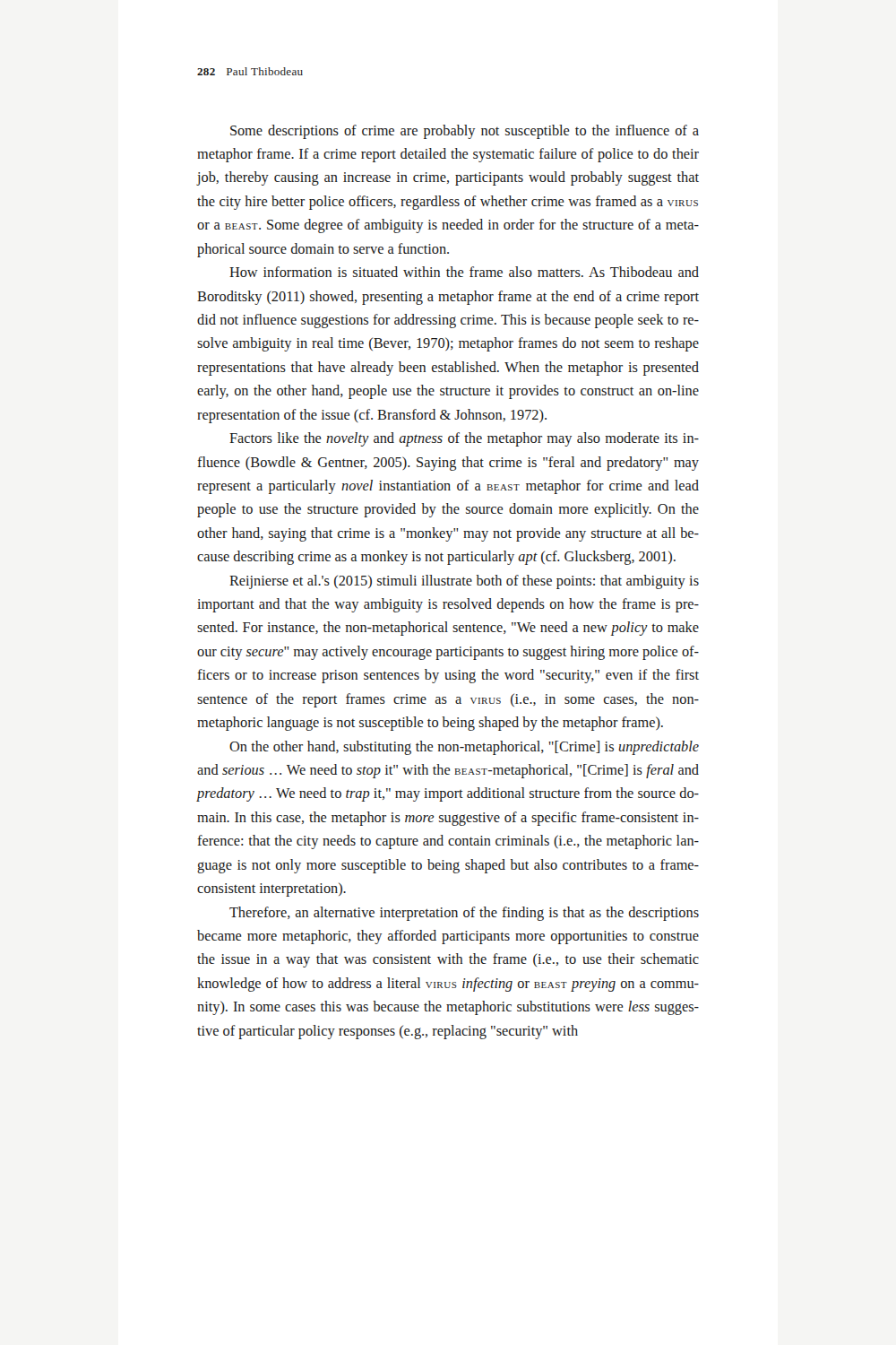282 Paul Thibodeau
Some descriptions of crime are probably not susceptible to the influence of a metaphor frame. If a crime report detailed the systematic failure of police to do their job, thereby causing an increase in crime, participants would probably suggest that the city hire better police officers, regardless of whether crime was framed as a virus or a beast. Some degree of ambiguity is needed in order for the structure of a metaphorical source domain to serve a function.
How information is situated within the frame also matters. As Thibodeau and Boroditsky (2011) showed, presenting a metaphor frame at the end of a crime report did not influence suggestions for addressing crime. This is because people seek to resolve ambiguity in real time (Bever, 1970); metaphor frames do not seem to reshape representations that have already been established. When the metaphor is presented early, on the other hand, people use the structure it provides to construct an on-line representation of the issue (cf. Bransford & Johnson, 1972).
Factors like the novelty and aptness of the metaphor may also moderate its influence (Bowdle & Gentner, 2005). Saying that crime is "feral and predatory" may represent a particularly novel instantiation of a beast metaphor for crime and lead people to use the structure provided by the source domain more explicitly. On the other hand, saying that crime is a "monkey" may not provide any structure at all because describing crime as a monkey is not particularly apt (cf. Glucksberg, 2001).
Reijnierse et al.'s (2015) stimuli illustrate both of these points: that ambiguity is important and that the way ambiguity is resolved depends on how the frame is presented. For instance, the non-metaphorical sentence, "We need a new policy to make our city secure" may actively encourage participants to suggest hiring more police officers or to increase prison sentences by using the word "security," even if the first sentence of the report frames crime as a virus (i.e., in some cases, the non-metaphoric language is not susceptible to being shaped by the metaphor frame).
On the other hand, substituting the non-metaphorical, "[Crime] is unpredictable and serious … We need to stop it" with the beast-metaphorical, "[Crime] is feral and predatory … We need to trap it," may import additional structure from the source domain. In this case, the metaphor is more suggestive of a specific frame-consistent inference: that the city needs to capture and contain criminals (i.e., the metaphoric language is not only more susceptible to being shaped but also contributes to a frame-consistent interpretation).
Therefore, an alternative interpretation of the finding is that as the descriptions became more metaphoric, they afforded participants more opportunities to construe the issue in a way that was consistent with the frame (i.e., to use their schematic knowledge of how to address a literal virus infecting or beast preying on a community). In some cases this was because the metaphoric substitutions were less suggestive of particular policy responses (e.g., replacing "security" with